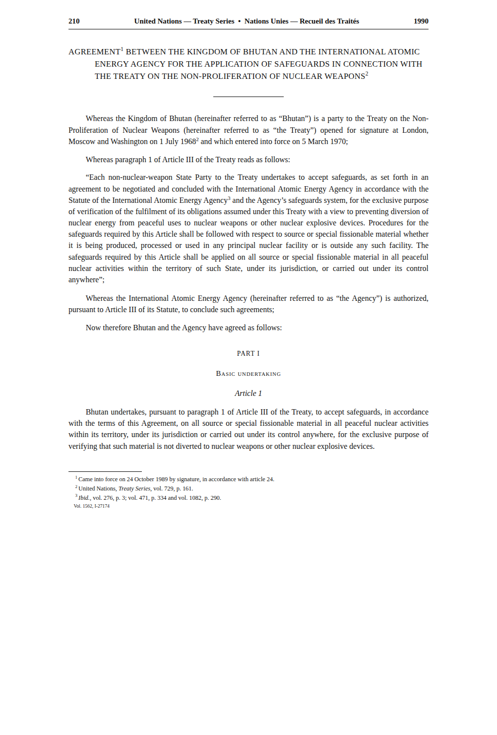210 United Nations — Treaty Series • Nations Unies — Recueil des Traités 1990
Agreement1 between the Kingdom of Bhutan and the International Atomic Energy Agency for the application of safeguards in connection with the Treaty on the Non-Proliferation of Nuclear Weapons2
Whereas the Kingdom of Bhutan (hereinafter referred to as “Bhutan”) is a party to the Treaty on the Non-Proliferation of Nuclear Weapons (hereinafter referred to as “the Treaty”) opened for signature at London, Moscow and Washington on 1 July 19682 and which entered into force on 5 March 1970;
Whereas paragraph 1 of Article III of the Treaty reads as follows:
“Each non-nuclear-weapon State Party to the Treaty undertakes to accept safeguards, as set forth in an agreement to be negotiated and concluded with the International Atomic Energy Agency in accordance with the Statute of the International Atomic Energy Agency3 and the Agency’s safeguards system, for the exclusive purpose of verification of the fulfilment of its obligations assumed under this Treaty with a view to preventing diversion of nuclear energy from peaceful uses to nuclear weapons or other nuclear explosive devices. Procedures for the safeguards required by this Article shall be followed with respect to source or special fissionable material whether it is being produced, processed or used in any principal nuclear facility or is outside any such facility. The safeguards required by this Article shall be applied on all source or special fissionable material in all peaceful nuclear activities within the territory of such State, under its jurisdiction, or carried out under its control anywhere”;
Whereas the International Atomic Energy Agency (hereinafter referred to as “the Agency”) is authorized, pursuant to Article III of its Statute, to conclude such agreements;
Now therefore Bhutan and the Agency have agreed as follows:
Part I
Basic undertaking
Article 1
Bhutan undertakes, pursuant to paragraph 1 of Article III of the Treaty, to accept safeguards, in accordance with the terms of this Agreement, on all source or special fissionable material in all peaceful nuclear activities within its territory, under its jurisdiction or carried out under its control anywhere, for the exclusive purpose of verifying that such material is not diverted to nuclear weapons or other nuclear explosive devices.
1Came into force on 24 October 1989 by signature, in accordance with article 24.
2United Nations, Treaty Series, vol. 729, p. 161.
3Ibid., vol. 276, p. 3; vol. 471, p. 334 and vol. 1082, p. 290.
Vol. 1562, I-27174